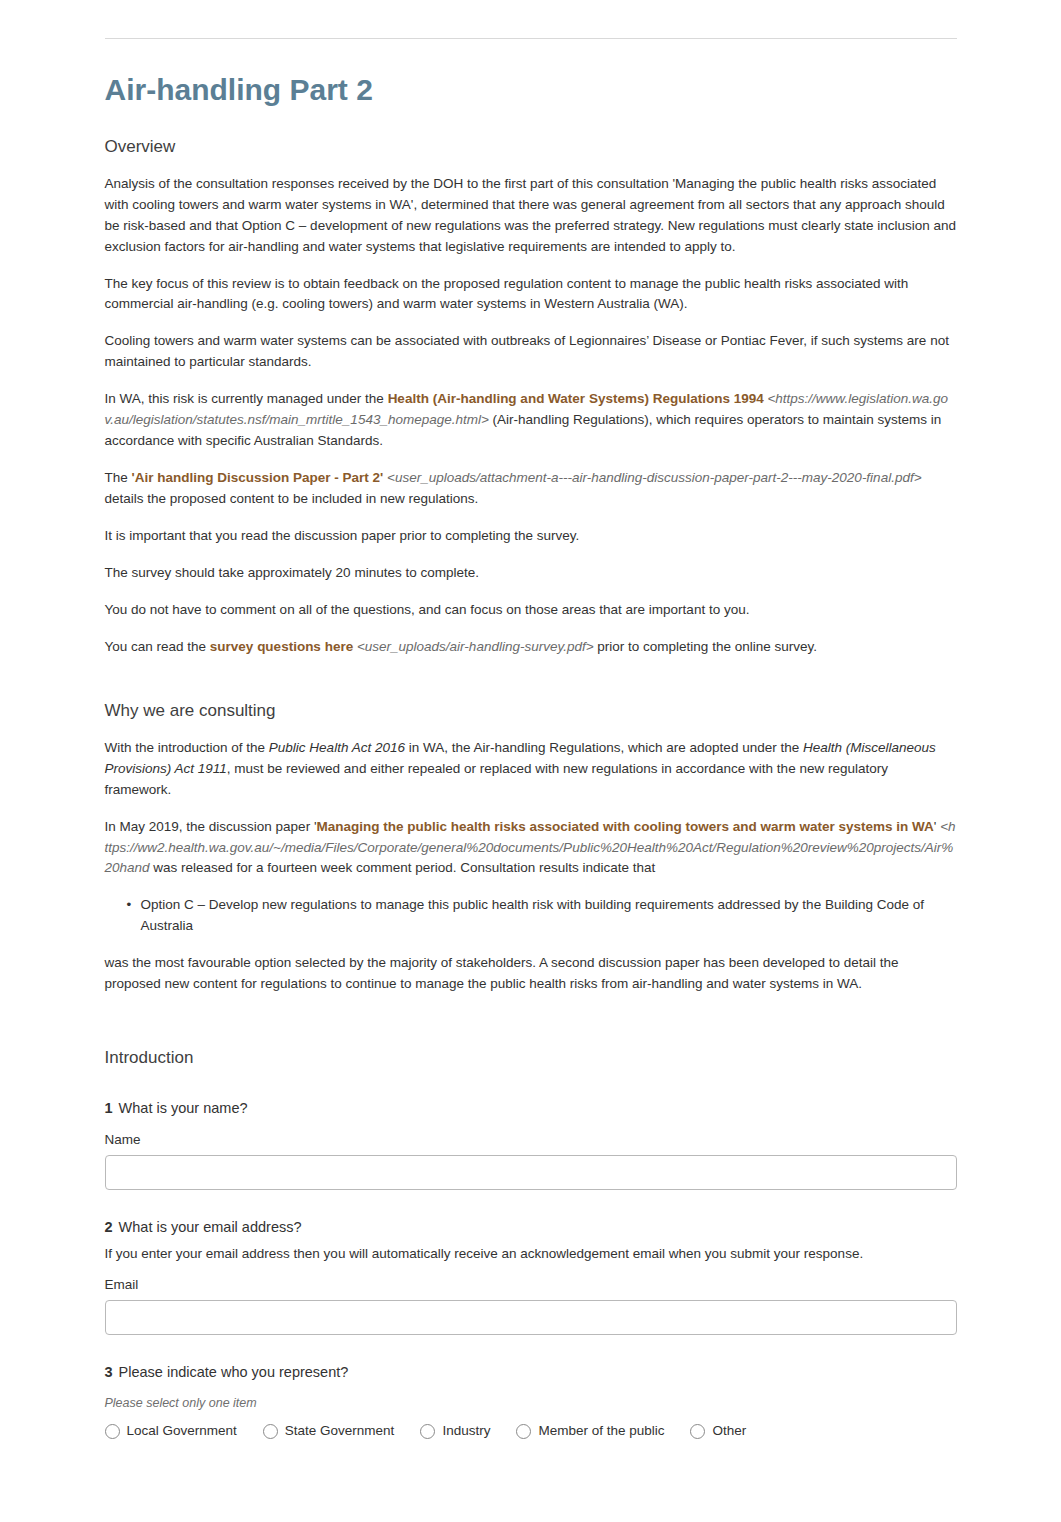Air-handling Part 2
Overview
Analysis of the consultation responses received by the DOH to the first part of this consultation 'Managing the public health risks associated with cooling towers and warm water systems in WA', determined that there was general agreement from all sectors that any approach should be risk-based and that Option C – development of new regulations was the preferred strategy. New regulations must clearly state inclusion and exclusion factors for air-handling and water systems that legislative requirements are intended to apply to.
The key focus of this review is to obtain feedback on the proposed regulation content to manage the public health risks associated with commercial air-handling (e.g. cooling towers) and warm water systems in Western Australia (WA).
Cooling towers and warm water systems can be associated with outbreaks of Legionnaires’ Disease or Pontiac Fever, if such systems are not maintained to particular standards.
In WA, this risk is currently managed under the Health (Air-handling and Water Systems) Regulations 1994 <https://www.legislation.wa.gov.au/legislation/statutes.nsf/main_mrtitle_1543_homepage.html> (Air-handling Regulations), which requires operators to maintain systems in accordance with specific Australian Standards.
The 'Air handling Discussion Paper - Part 2' <user_uploads/attachment-a---air-handling-discussion-paper-part-2---may-2020-final.pdf> details the proposed content to be included in new regulations.
It is important that you read the discussion paper prior to completing the survey.
The survey should take approximately 20 minutes to complete.
You do not have to comment on all of the questions, and can focus on those areas that are important to you.
You can read the survey questions here <user_uploads/air-handling-survey.pdf> prior to completing the online survey.
Why we are consulting
With the introduction of the Public Health Act 2016 in WA, the Air-handling Regulations, which are adopted under the Health (Miscellaneous Provisions) Act 1911, must be reviewed and either repealed or replaced with new regulations in accordance with the new regulatory framework.
In May 2019, the discussion paper 'Managing the public health risks associated with cooling towers and warm water systems in WA' <https://ww2.health.wa.gov.au/~/media/Files/Corporate/general%20documents/Public%20Health%20Act/Regulation%20review%20projects/Air%20hand was released for a fourteen week comment period. Consultation results indicate that
Option C – Develop new regulations to manage this public health risk with building requirements addressed by the Building Code of Australia
was the most favourable option selected by the majority of stakeholders. A second discussion paper has been developed to detail the proposed new content for regulations to continue to manage the public health risks from air-handling and water systems in WA.
Introduction
1 What is your name?
Name
2 What is your email address?
If you enter your email address then you will automatically receive an acknowledgement email when you submit your response.
Email
3 Please indicate who you represent?
Please select only one item
Local Government State Government Industry Member of the public Other